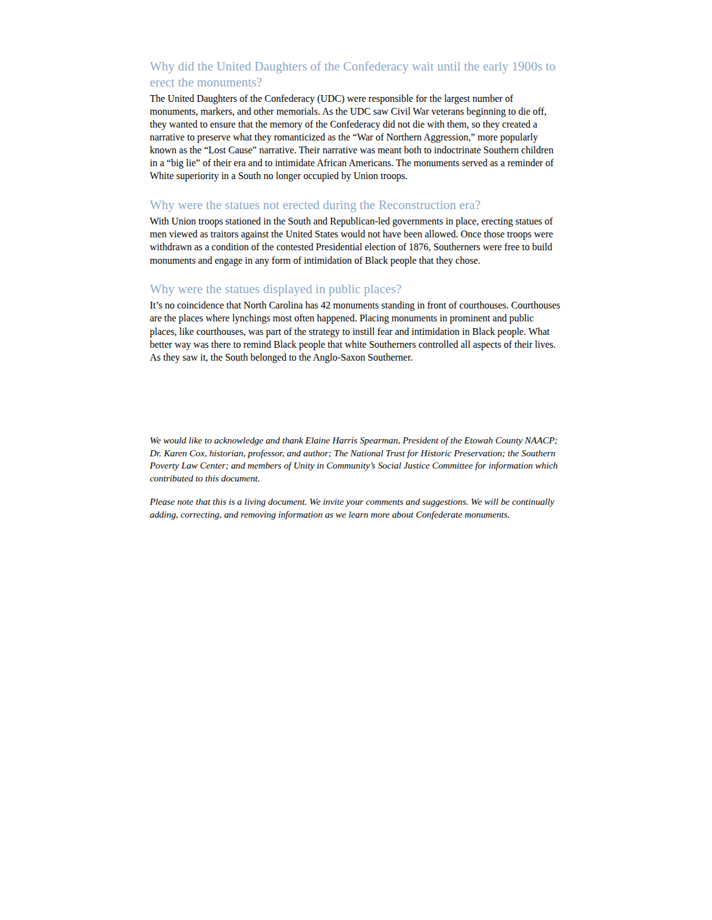Why did the United Daughters of the Confederacy wait until the early 1900s to erect the monuments?
The United Daughters of the Confederacy (UDC) were responsible for the largest number of monuments, markers, and other memorials. As the UDC saw Civil War veterans beginning to die off, they wanted to ensure that the memory of the Confederacy did not die with them, so they created a narrative to preserve what they romanticized as the “War of Northern Aggression,” more popularly known as the “Lost Cause” narrative. Their narrative was meant both to indoctrinate Southern children in a “big lie” of their era and to intimidate African Americans. The monuments served as a reminder of White superiority in a South no longer occupied by Union troops.
Why were the statues not erected during the Reconstruction era?
With Union troops stationed in the South and Republican-led governments in place, erecting statues of men viewed as traitors against the United States would not have been allowed. Once those troops were withdrawn as a condition of the contested Presidential election of 1876, Southerners were free to build monuments and engage in any form of intimidation of Black people that they chose.
Why were the statues displayed in public places?
It’s no coincidence that North Carolina has 42 monuments standing in front of courthouses. Courthouses are the places where lynchings most often happened. Placing monuments in prominent and public places, like courthouses, was part of the strategy to instill fear and intimidation in Black people. What better way was there to remind Black people that white Southerners controlled all aspects of their lives. As they saw it, the South belonged to the Anglo-Saxon Southerner.
We would like to acknowledge and thank Elaine Harris Spearman, President of the Etowah County NAACP; Dr. Karen Cox, historian, professor, and author; The National Trust for Historic Preservation; the Southern Poverty Law Center; and members of Unity in Community’s Social Justice Committee for information which contributed to this document.
Please note that this is a living document. We invite your comments and suggestions. We will be continually adding, correcting, and removing information as we learn more about Confederate monuments.